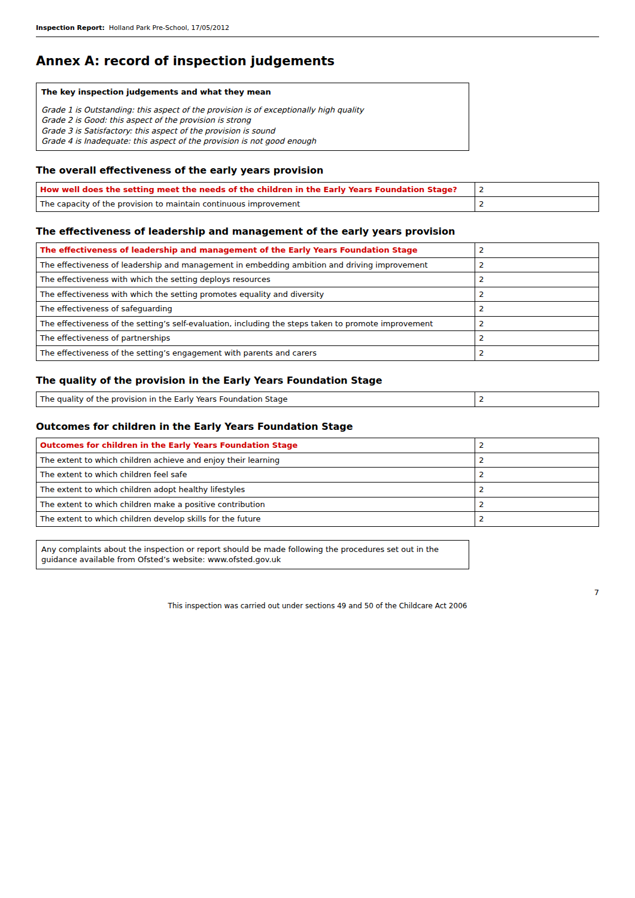Inspection Report: Holland Park Pre-School, 17/05/2012
Annex A: record of inspection judgements
The key inspection judgements and what they mean
Grade 1 is Outstanding: this aspect of the provision is of exceptionally high quality
Grade 2 is Good: this aspect of the provision is strong
Grade 3 is Satisfactory: this aspect of the provision is sound
Grade 4 is Inadequate: this aspect of the provision is not good enough
The overall effectiveness of the early years provision
| How well does the setting meet the needs of the children in the Early Years Foundation Stage? | 2 |
| The capacity of the provision to maintain continuous improvement | 2 |
The effectiveness of leadership and management of the early years provision
| The effectiveness of leadership and management of the Early Years Foundation Stage | 2 |
| The effectiveness of leadership and management in embedding ambition and driving improvement | 2 |
| The effectiveness with which the setting deploys resources | 2 |
| The effectiveness with which the setting promotes equality and diversity | 2 |
| The effectiveness of safeguarding | 2 |
| The effectiveness of the setting’s self-evaluation, including the steps taken to promote improvement | 2 |
| The effectiveness of partnerships | 2 |
| The effectiveness of the setting’s engagement with parents and carers | 2 |
The quality of the provision in the Early Years Foundation Stage
| The quality of the provision in the Early Years Foundation Stage | 2 |
Outcomes for children in the Early Years Foundation Stage
| Outcomes for children in the Early Years Foundation Stage | 2 |
| The extent to which children achieve and enjoy their learning | 2 |
| The extent to which children feel safe | 2 |
| The extent to which children adopt healthy lifestyles | 2 |
| The extent to which children make a positive contribution | 2 |
| The extent to which children develop skills for the future | 2 |
Any complaints about the inspection or report should be made following the procedures set out in the guidance available from Ofsted’s website: www.ofsted.gov.uk
7
This inspection was carried out under sections 49 and 50 of the Childcare Act 2006